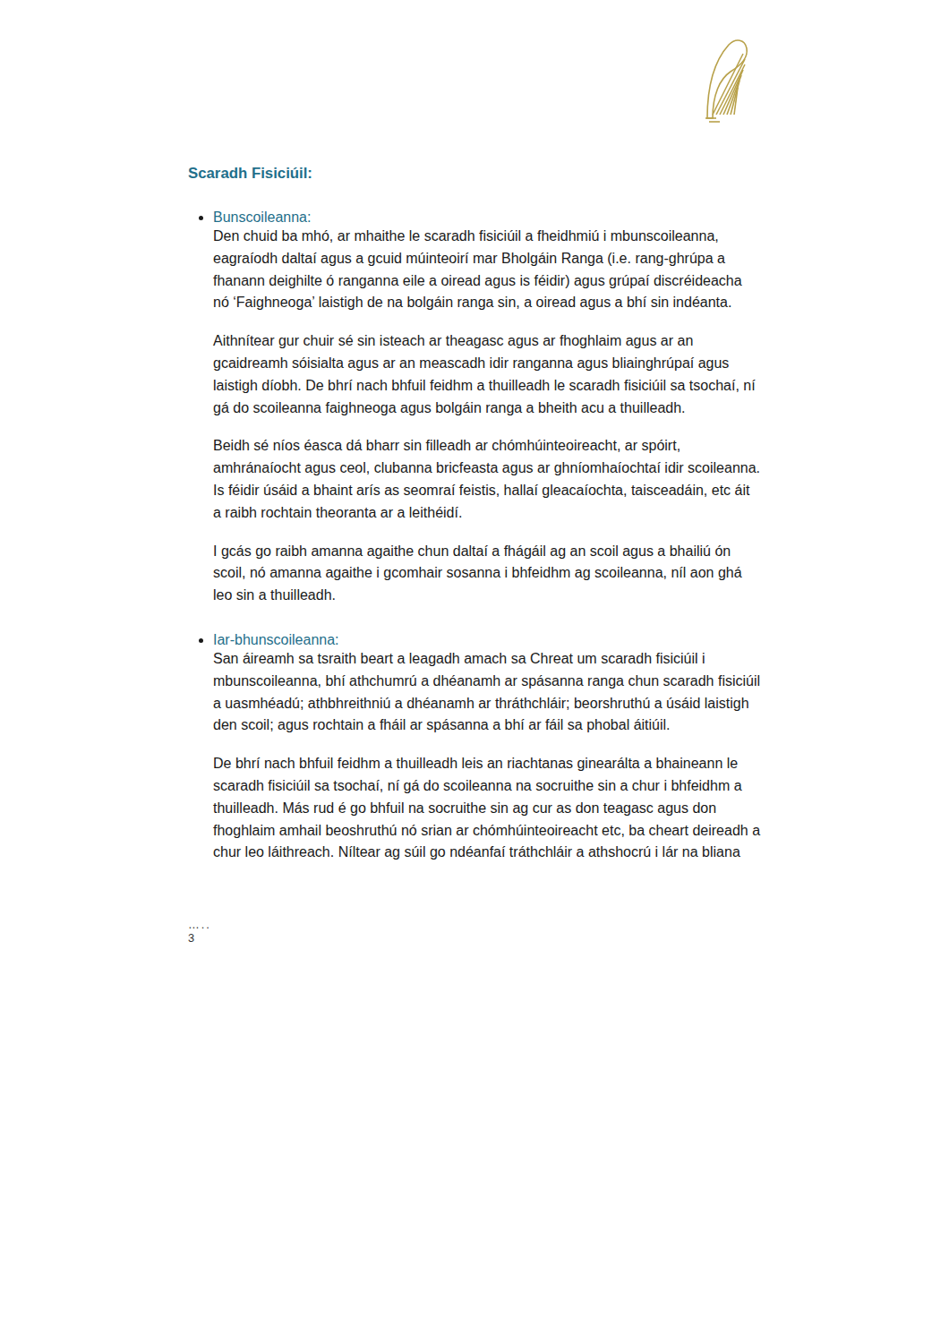Scaradh Fisiciúil:
Bunscoileanna:
Den chuid ba mhó, ar mhaithe le scaradh fisiciúil a fheidhmiú i mbunscoileanna, eagraíodh daltaí agus a gcuid múinteoirí mar Bholgáin Ranga (i.e. rang-ghrúpa a fhanann deighilte ó ranganna eile a oiread agus is féidir) agus grúpaí discréideacha nó ‘Faighneoga’ laistigh de na bolgáin ranga sin, a oiread agus a bhí sin indéanta.
Aithnítear gur chuir sé sin isteach ar theagasc agus ar fhoghlaim agus ar an gcaidreamh sóisialta agus ar an meascadh idir ranganna agus bliainghrúpaí agus laistigh díobh. De bhrí nach bhfuil feidhm a thuilleadh le scaradh fisiciúil sa tsochaí, ní gá do scoileanna faighneoga agus bolgáin ranga a bheith acu a thuilleadh.
Beidh sé níos éasca dá bharr sin filleadh ar chómhúinteoireacht, ar spóirt, amhránaíocht agus ceol, clubanna bricfeasta agus ar ghníomhaíochtaí idir scoileanna. Is féidir úsáid a bhaint arís as seomraí feistis, hallaí gleacaíochta, taisceadáin, etc áit a raibh rochtain theoranta ar a leithéidí.
I gcás go raibh amanna agaithe chun daltaí a fhágáil ag an scoil agus a bhailiú ón scoil, nó amanna agaithe i gcomhair sosanna i bhfeidhm ag scoileanna, níl aon ghá leo sin a thuilleadh.
Iar-bhunscoileanna:
San áireamh sa tsraith beart a leagadh amach sa Chreat um scaradh fisiciúil i mbunscoileanna, bhí athchumrú a dhéanamh ar spásanna ranga chun scaradh fisiciúil a uasmhéadú; athbhreithniú a dhéanamh ar thráthchláir; beorshruthú a úsáid laistigh den scoil; agus rochtain a fháil ar spásanna a bhí ar fáil sa phobal áitiúil.
De bhrí nach bhfuil feidhm a thuilleadh leis an riachtanas ginearálta a bhaineann le scaradh fisiciúil sa tsochaí, ní gá do scoileanna na socruithe sin a chur i bhfeidhm a thuilleadh. Más rud é go bhfuil na socruithe sin ag cur as don teagasc agus don fhoghlaim amhail beoshruthú nó srian ar chómhúinteoireacht etc, ba cheart deireadh a chur leo láithreach. Níltear ag súil go ndéanfaí tráthchláir a athshocrú i lár na bliana
…..
3